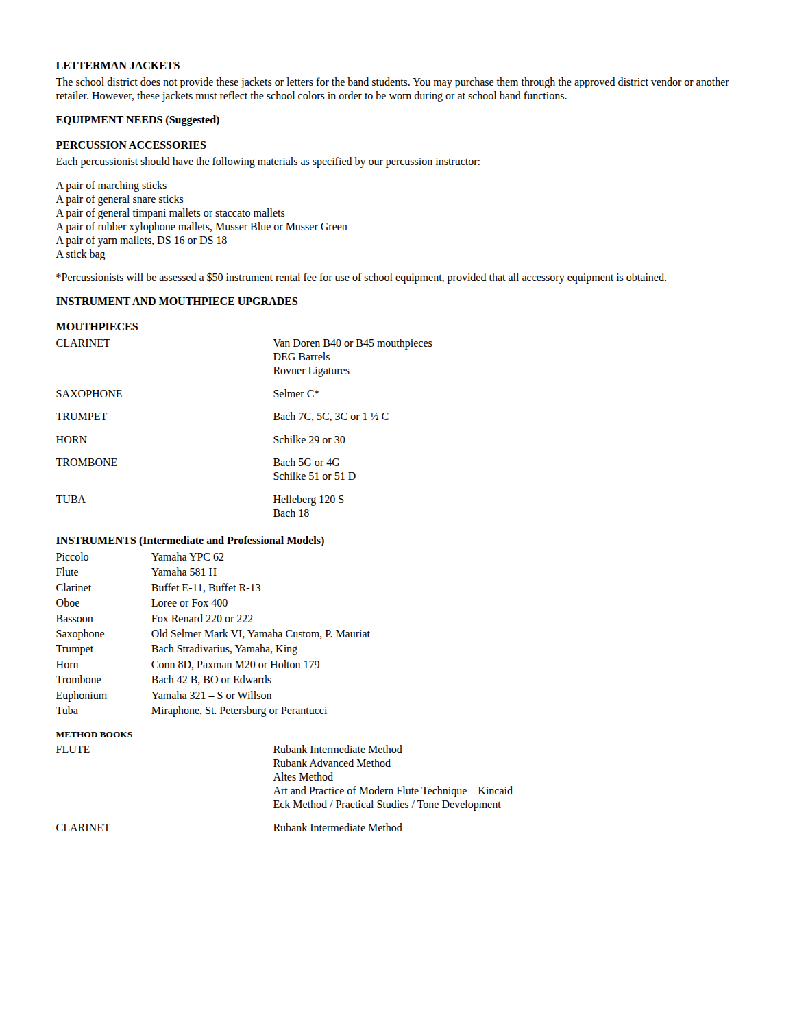LETTERMAN JACKETS
The school district does not provide these jackets or letters for the band students. You may purchase them through the approved district vendor or another retailer. However, these jackets must reflect the school colors in order to be worn during or at school band functions.
EQUIPMENT NEEDS (Suggested)
PERCUSSION ACCESSORIES
Each percussionist should have the following materials as specified by our percussion instructor:
A pair of marching sticks
A pair of general snare sticks
A pair of general timpani mallets or staccato mallets
A pair of rubber xylophone mallets, Musser Blue or Musser Green
A pair of yarn mallets, DS 16 or DS 18
A stick bag
*Percussionists will be assessed a $50 instrument rental fee for use of school equipment, provided that all accessory equipment is obtained.
INSTRUMENT AND MOUTHPIECE UPGRADES
MOUTHPIECES
| CLARINET | Van Doren B40 or B45 mouthpieces DEG Barrels Rovner Ligatures |
| SAXOPHONE | Selmer C* |
| TRUMPET | Bach 7C, 5C, 3C or 1 ½ C |
| HORN | Schilke 29 or 30 |
| TROMBONE | Bach 5G or 4G Schilke 51 or 51 D |
| TUBA | Helleberg 120 S Bach 18 |
INSTRUMENTS (Intermediate and Professional Models)
| Piccolo | Yamaha YPC 62 |
| Flute | Yamaha 581 H |
| Clarinet | Buffet E-11, Buffet R-13 |
| Oboe | Loree or Fox 400 |
| Bassoon | Fox Renard 220 or 222 |
| Saxophone | Old Selmer Mark VI, Yamaha Custom, P. Mauriat |
| Trumpet | Bach Stradivarius, Yamaha, King |
| Horn | Conn 8D, Paxman M20 or Holton 179 |
| Trombone | Bach 42 B, BO or Edwards |
| Euphonium | Yamaha 321 – S or Willson |
| Tuba | Miraphone, St. Petersburg or Perantucci |
METHOD BOOKS
| FLUTE | Rubank Intermediate Method Rubank Advanced Method Altes Method Art and Practice of Modern Flute Technique – Kincaid Eck Method / Practical Studies / Tone Development |
| CLARINET | Rubank Intermediate Method |